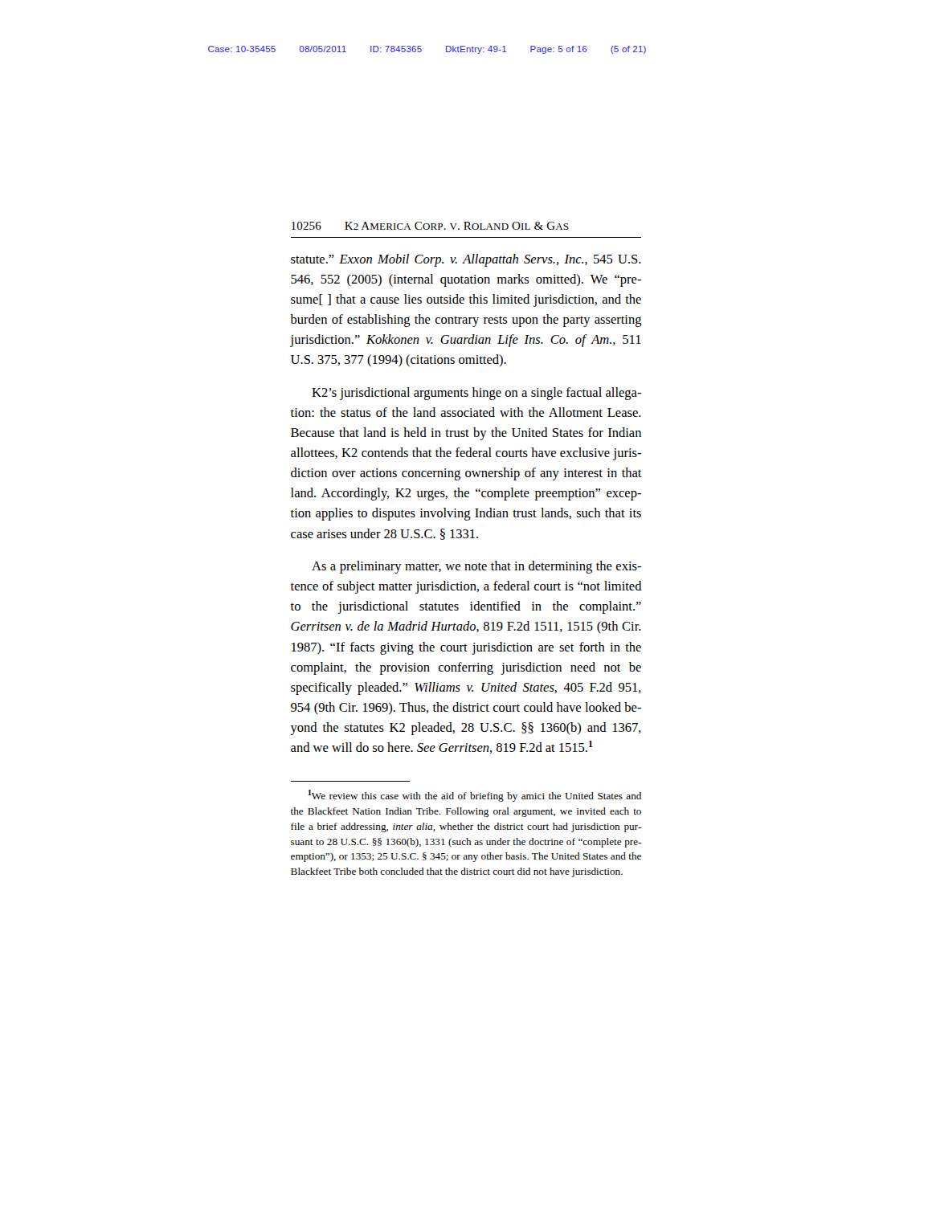Case: 10-35455 08/05/2011 ID: 7845365 DktEntry: 49-1 Page: 5 of 16 (5 of 21)
10256 K2 AMERICA CORP. V. ROLAND OIL & GAS
statute.” Exxon Mobil Corp. v. Allapattah Servs., Inc., 545 U.S. 546, 552 (2005) (internal quotation marks omitted). We “presume[ ] that a cause lies outside this limited jurisdiction, and the burden of establishing the contrary rests upon the party asserting jurisdiction.” Kokkonen v. Guardian Life Ins. Co. of Am., 511 U.S. 375, 377 (1994) (citations omitted).
K2’s jurisdictional arguments hinge on a single factual allegation: the status of the land associated with the Allotment Lease. Because that land is held in trust by the United States for Indian allottees, K2 contends that the federal courts have exclusive jurisdiction over actions concerning ownership of any interest in that land. Accordingly, K2 urges, the “complete preemption” exception applies to disputes involving Indian trust lands, such that its case arises under 28 U.S.C. § 1331.
As a preliminary matter, we note that in determining the existence of subject matter jurisdiction, a federal court is “not limited to the jurisdictional statutes identified in the complaint.” Gerritsen v. de la Madrid Hurtado, 819 F.2d 1511, 1515 (9th Cir. 1987). “If facts giving the court jurisdiction are set forth in the complaint, the provision conferring jurisdiction need not be specifically pleaded.” Williams v. United States, 405 F.2d 951, 954 (9th Cir. 1969). Thus, the district court could have looked beyond the statutes K2 pleaded, 28 U.S.C. §§ 1360(b) and 1367, and we will do so here. See Gerritsen, 819 F.2d at 1515.1
1We review this case with the aid of briefing by amici the United States and the Blackfeet Nation Indian Tribe. Following oral argument, we invited each to file a brief addressing, inter alia, whether the district court had jurisdiction pursuant to 28 U.S.C. §§ 1360(b), 1331 (such as under the doctrine of “complete preemption”), or 1353; 25 U.S.C. § 345; or any other basis. The United States and the Blackfeet Tribe both concluded that the district court did not have jurisdiction.